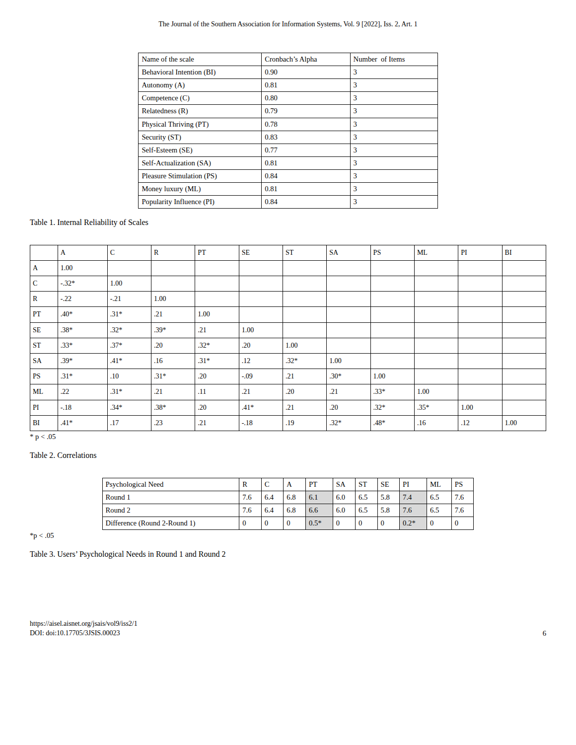The Journal of the Southern Association for Information Systems, Vol. 9 [2022], Iss. 2, Art. 1
| Name of the scale | Cronbach’s Alpha | Number of Items |
| Behavioral Intention (BI) | 0.90 | 3 |
| Autonomy (A) | 0.81 | 3 |
| Competence (C) | 0.80 | 3 |
| Relatedness (R) | 0.79 | 3 |
| Physical Thriving (PT) | 0.78 | 3 |
| Security (ST) | 0.83 | 3 |
| Self-Esteem (SE) | 0.77 | 3 |
| Self-Actualization (SA) | 0.81 | 3 |
| Pleasure Stimulation (PS) | 0.84 | 3 |
| Money luxury (ML) | 0.81 | 3 |
| Popularity Influence (PI) | 0.84 | 3 |
Table 1. Internal Reliability of Scales
| | A | C | R | PT | SE | ST | SA | PS | ML | PI | BI |
| A | 1.00 | | | | | | | | | | |
| C | -.32* | 1.00 | | | | | | | | | |
| R | -.22 | -.21 | 1.00 | | | | | | | | |
| PT | .40* | .31* | .21 | 1.00 | | | | | | | |
| SE | .38* | .32* | .39* | .21 | 1.00 | | | | | | |
| ST | .33* | .37* | .20 | .32* | .20 | 1.00 | | | | | |
| SA | .39* | .41* | .16 | .31* | .12 | .32* | 1.00 | | | | |
| PS | .31* | .10 | .31* | .20 | -.09 | .21 | .30* | 1.00 | | | |
| ML | .22 | .31* | .21 | .11 | .21 | .20 | .21 | .33* | 1.00 | | |
| PI | -.18 | .34* | .38* | .20 | .41* | .21 | .20 | .32* | .35* | 1.00 | |
| BI | .41* | .17 | .23 | .21 | -.18 | .19 | .32* | .48* | .16 | .12 | 1.00 |
* p < .05
Table 2. Correlations
| Psychological Need | R | C | A | PT | SA | ST | SE | PI | ML | PS |
| Round 1 | 7.6 | 6.4 | 6.8 | 6.1 | 6.0 | 6.5 | 5.8 | 7.4 | 6.5 | 7.6 |
| Round 2 | 7.6 | 6.4 | 6.8 | 6.6 | 6.0 | 6.5 | 5.8 | 7.6 | 6.5 | 7.6 |
| Difference (Round 2-Round 1) | 0 | 0 | 0 | 0.5* | 0 | 0 | 0 | 0.2* | 0 | 0 |
*p < .05
Table 3. Users’ Psychological Needs in Round 1 and Round 2
https://aisel.aisnet.org/jsais/vol9/iss2/1
DOI: doi:10.17705/3JSIS.00023
6